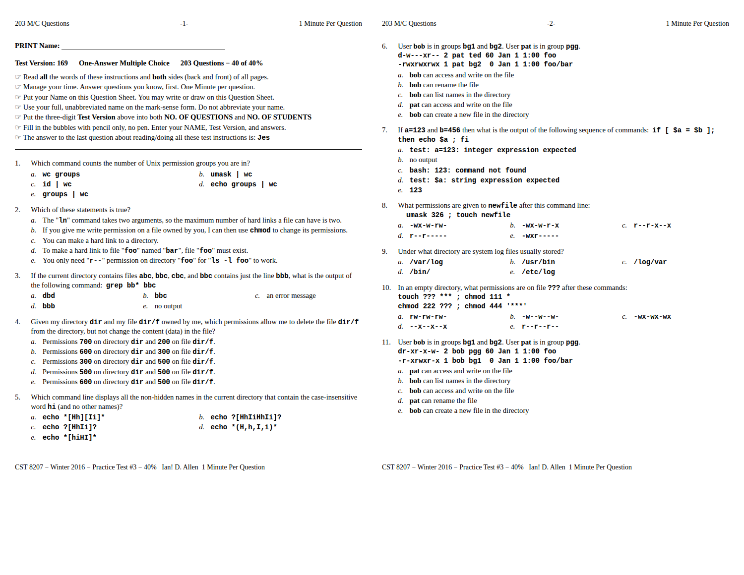203 M/C Questions -1- 1 Minute Per Question
PRINT Name:
Test Version: 169 One-Answer Multiple Choice 203 Questions − 40 of 40%
☞ Read all the words of these instructions and both sides (back and front) of all pages.
☞ Manage your time. Answer questions you know, first. One Minute per question.
☞ Put your Name on this Question Sheet. You may write or draw on this Question Sheet.
☞ Use your full, unabbreviated name on the mark-sense form. Do not abbreviate your name.
☞ Put the three-digit Test Version above into both NO. OF QUESTIONS and NO. OF STUDENTS
☞ Fill in the bubbles with pencil only, no pen. Enter your NAME, Test Version, and answers.
☞ The answer to the last question about reading/doing all these test instructions is: Jes
Which command counts the number of Unix permission groups you are in?
a. wc groups
b. umask | wc
c. id | wc
d. echo groups | wc
e. groups | wc
Which of these statements is true?
a. The "ln" command takes two arguments, so the maximum number of hard links a file can have is two.
b. If you give me write permission on a file owned by you, I can then use chmod to change its permissions.
c. You can make a hard link to a directory.
d. To make a hard link to file "foo" named "bar", file "foo" must exist.
e. You only need "r--" permission on directory "foo" for "ls -l foo" to work.
If the current directory contains files abc, bbc, cbc, and bbc contains just the line bbb, what is the output of the following command: grep bb* bbc
a. dbd
b. bbc
c. an error message
d. bbb
e. no output
Given my directory dir and my file dir/f owned by me, which permissions allow me to delete the file dir/f from the directory, but not change the content (data) in the file?
a. Permissions 700 on directory dir and 200 on file dir/f.
b. Permissions 600 on directory dir and 300 on file dir/f.
c. Permissions 300 on directory dir and 500 on file dir/f.
d. Permissions 500 on directory dir and 500 on file dir/f.
e. Permissions 600 on directory dir and 500 on file dir/f.
Which command line displays all the non-hidden names in the current directory that contain the case-insensitive word hi (and no other names)?
a. echo *[Hh][Ii]*
b. echo ?[HhIiHhIi]?
c. echo ?[HhIi]?
d. echo *(H,h,I,i)*
e. echo *[hiHI]*
203 M/C Questions -2- 1 Minute Per Question
User bob is in groups bg1 and bg2. User pat is in group pgg.
d-w---xr-- 2 pat ted 60 Jan 1 1:00 foo
-rwxrwxrwx 1 pat bg2 0 Jan 1 1:00 foo/bar
a. bob can access and write on the file
b. bob can rename the file
c. bob can list names in the directory
d. pat can access and write on the file
e. bob can create a new file in the directory
If a=123 and b=456 then what is the output of the following sequence of commands: if [ $a = $b ]; then echo $a ; fi
a. test: a=123: integer expression expected
b. no output
c. bash: 123: command not found
d. test: $a: string expression expected
e. 123
What permissions are given to newfile after this command line:
umask 326 ; touch newfile
a. -wx-w-rw-
b. -wx-w-r-x
c. r--r-x--x
d. r--r-----
e. -wxr-----
Under what directory are system log files usually stored?
a. /var/log
b. /usr/bin
c. /log/var
d. /bin/
e. /etc/log
In an empty directory, what permissions are on file ??? after these commands:
touch ??? *** ; chmod 111 *
chmod 222 ??? ; chmod 444 '***'
a. rw-rw-rw-
b. -w--w--w-
c. -wx-wx-wx
d. --x--x--x
e. r--r--r--
User bob is in groups bg1 and bg2. User pat is in group pgg.
dr-xr-x-w- 2 bob pgg 60 Jan 1 1:00 foo
-r-xrwxr-x 1 bob bg1 0 Jan 1 1:00 foo/bar
a. pat can access and write on the file
b. bob can list names in the directory
c. bob can access and write on the file
d. pat can rename the file
e. bob can create a new file in the directory
CST 8207 − Winter 2016 − Practice Test #3 − 40% Ian! D. Allen 1 Minute Per Question
CST 8207 − Winter 2016 − Practice Test #3 − 40% Ian! D. Allen 1 Minute Per Question